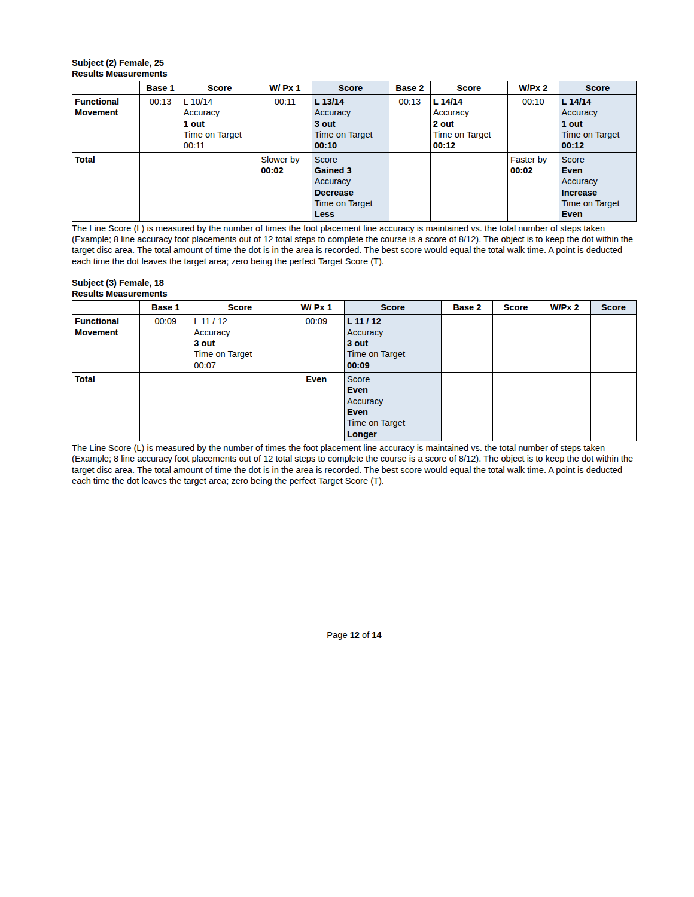Subject (2) Female, 25
Results Measurements
| | Base 1 | Score | W/ Px 1 | Score | Base 2 | Score | W/Px 2 | Score |
| --- | --- | --- | --- | --- | --- | --- | --- | --- |
| Functional Movement | 00:13 | L 10/14 Accuracy 1 out Time on Target 00:11 | 00:11 | L 13/14 Accuracy 3 out Time on Target 00:10 | 00:13 | L 14/14 Accuracy 2 out Time on Target 00:12 | 00:10 | L 14/14 Accuracy 1 out Time on Target 00:12 |
| Total | | | Slower by 00:02 | Score Gained 3 Accuracy Decrease Time on Target Less | | | Faster by 00:02 | Score Even Accuracy Increase Time on Target Even |
The Line Score (L) is measured by the number of times the foot placement line accuracy is maintained vs. the total number of steps taken (Example; 8 line accuracy foot placements out of 12 total steps to complete the course is a score of 8/12). The object is to keep the dot within the target disc area. The total amount of time the dot is in the area is recorded. The best score would equal the total walk time. A point is deducted each time the dot leaves the target area; zero being the perfect Target Score (T).
Subject (3) Female, 18
Results Measurements
| | Base 1 | Score | W/ Px 1 | Score | Base 2 | Score | W/Px 2 | Score |
| --- | --- | --- | --- | --- | --- | --- | --- | --- |
| Functional Movement | 00:09 | L 11 / 12 Accuracy 3 out Time on Target 00:07 | 00:09 | L 11 / 12 Accuracy 3 out Time on Target 00:09 | | | | |
| Total | | | Even | Score Even Accuracy Even Time on Target Longer | | | | |
The Line Score (L) is measured by the number of times the foot placement line accuracy is maintained vs. the total number of steps taken (Example; 8 line accuracy foot placements out of 12 total steps to complete the course is a score of 8/12). The object is to keep the dot within the target disc area. The total amount of time the dot is in the area is recorded. The best score would equal the total walk time. A point is deducted each time the dot leaves the target area; zero being the perfect Target Score (T).
Page 12 of 14